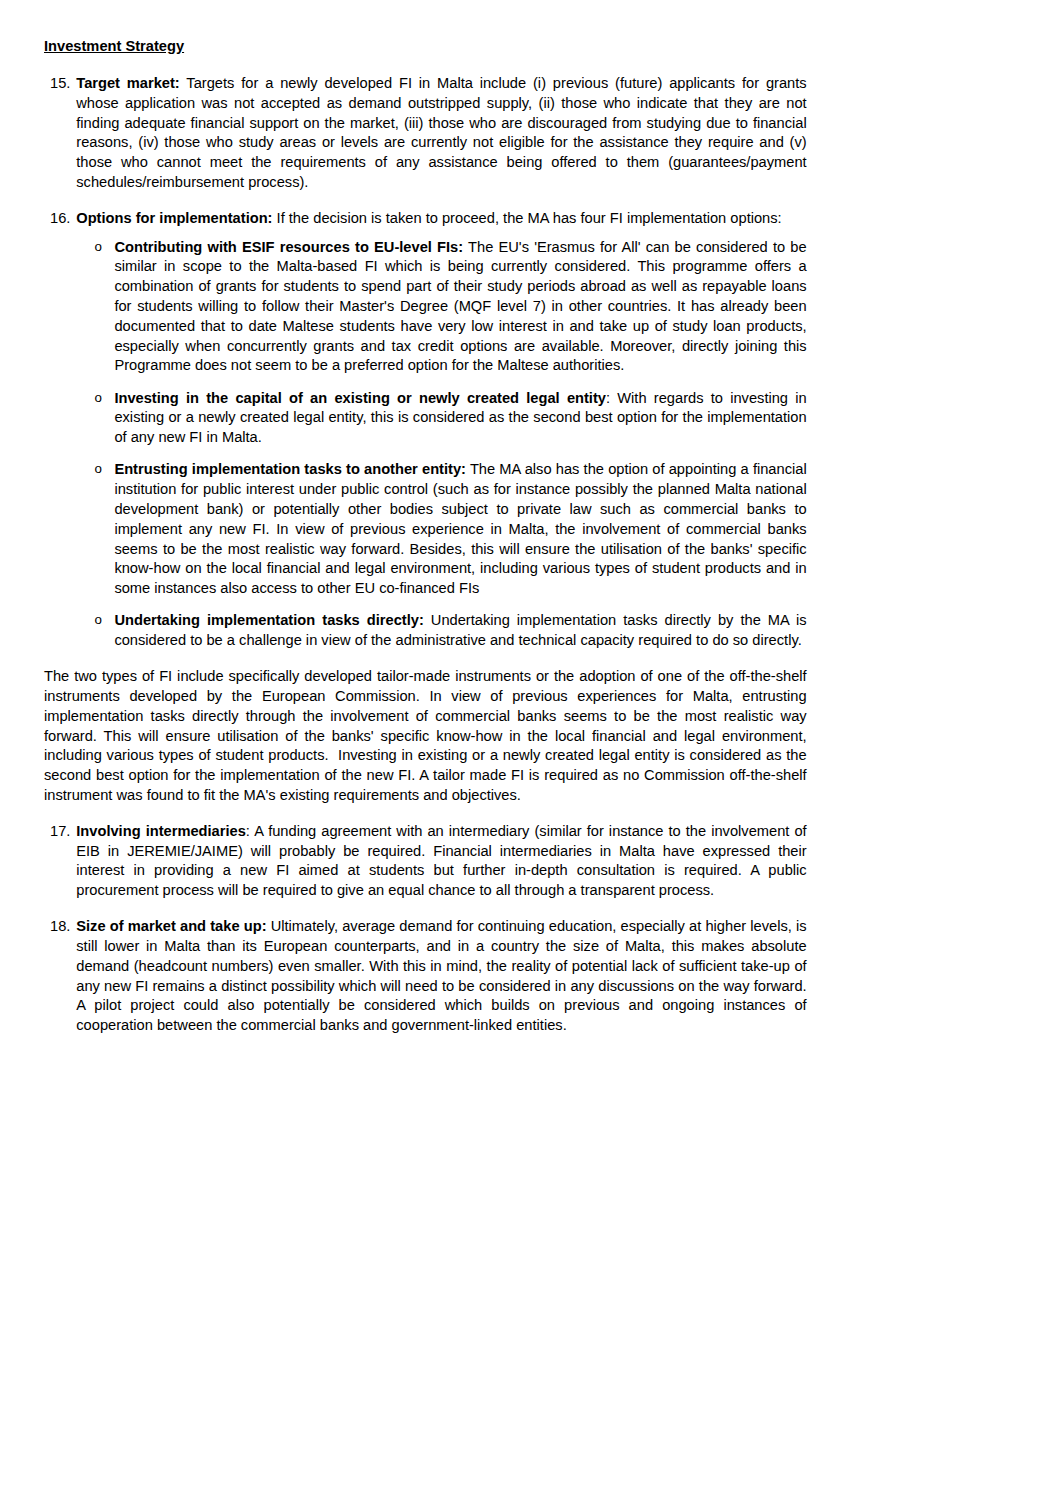Investment Strategy
Target market: Targets for a newly developed FI in Malta include (i) previous (future) applicants for grants whose application was not accepted as demand outstripped supply, (ii) those who indicate that they are not finding adequate financial support on the market, (iii) those who are discouraged from studying due to financial reasons, (iv) those who study areas or levels are currently not eligible for the assistance they require and (v) those who cannot meet the requirements of any assistance being offered to them (guarantees/payment schedules/reimbursement process).
Options for implementation: If the decision is taken to proceed, the MA has four FI implementation options:
Contributing with ESIF resources to EU-level FIs: The EU's 'Erasmus for All' can be considered to be similar in scope to the Malta-based FI which is being currently considered. This programme offers a combination of grants for students to spend part of their study periods abroad as well as repayable loans for students willing to follow their Master's Degree (MQF level 7) in other countries. It has already been documented that to date Maltese students have very low interest in and take up of study loan products, especially when concurrently grants and tax credit options are available. Moreover, directly joining this Programme does not seem to be a preferred option for the Maltese authorities.
Investing in the capital of an existing or newly created legal entity: With regards to investing in existing or a newly created legal entity, this is considered as the second best option for the implementation of any new FI in Malta.
Entrusting implementation tasks to another entity: The MA also has the option of appointing a financial institution for public interest under public control (such as for instance possibly the planned Malta national development bank) or potentially other bodies subject to private law such as commercial banks to implement any new FI. In view of previous experience in Malta, the involvement of commercial banks seems to be the most realistic way forward. Besides, this will ensure the utilisation of the banks' specific know-how on the local financial and legal environment, including various types of student products and in some instances also access to other EU co-financed FIs
Undertaking implementation tasks directly: Undertaking implementation tasks directly by the MA is considered to be a challenge in view of the administrative and technical capacity required to do so directly.
The two types of FI include specifically developed tailor-made instruments or the adoption of one of the off-the-shelf instruments developed by the European Commission. In view of previous experiences for Malta, entrusting implementation tasks directly through the involvement of commercial banks seems to be the most realistic way forward. This will ensure utilisation of the banks' specific know-how in the local financial and legal environment, including various types of student products. Investing in existing or a newly created legal entity is considered as the second best option for the implementation of the new FI. A tailor made FI is required as no Commission off-the-shelf instrument was found to fit the MA's existing requirements and objectives.
Involving intermediaries: A funding agreement with an intermediary (similar for instance to the involvement of EIB in JEREMIE/JAIME) will probably be required. Financial intermediaries in Malta have expressed their interest in providing a new FI aimed at students but further in-depth consultation is required. A public procurement process will be required to give an equal chance to all through a transparent process.
Size of market and take up: Ultimately, average demand for continuing education, especially at higher levels, is still lower in Malta than its European counterparts, and in a country the size of Malta, this makes absolute demand (headcount numbers) even smaller. With this in mind, the reality of potential lack of sufficient take-up of any new FI remains a distinct possibility which will need to be considered in any discussions on the way forward. A pilot project could also potentially be considered which builds on previous and ongoing instances of cooperation between the commercial banks and government-linked entities.